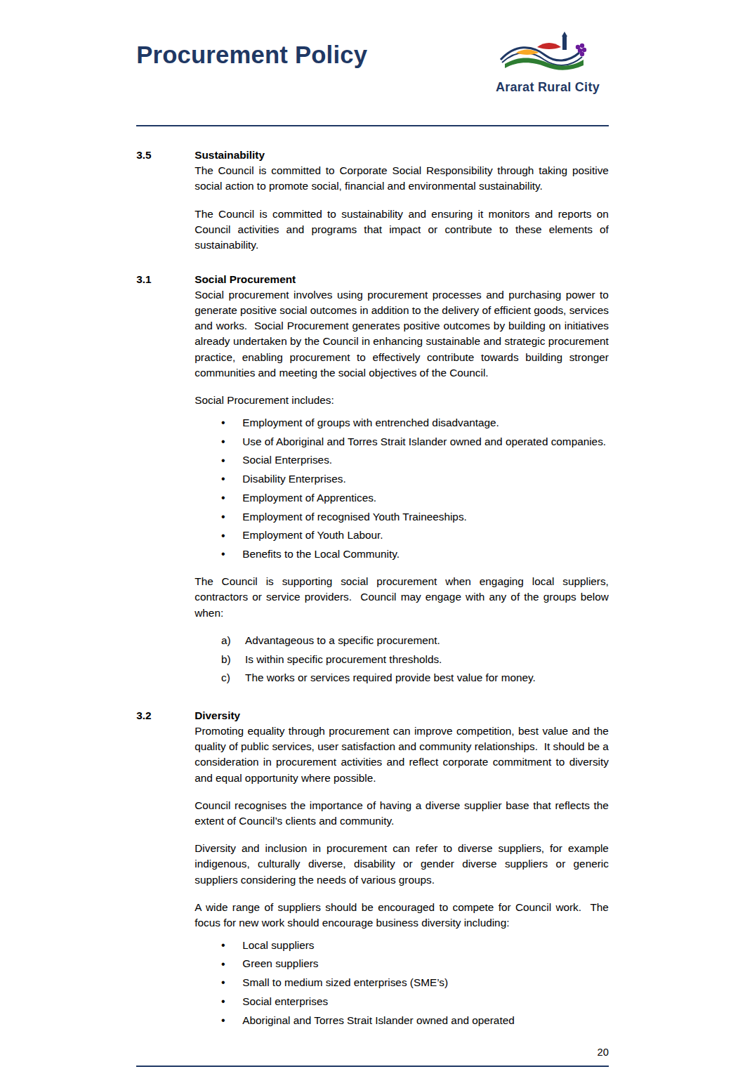Procurement Policy
Ararat Rural City
3.5
Sustainability
The Council is committed to Corporate Social Responsibility through taking positive social action to promote social, financial and environmental sustainability.
The Council is committed to sustainability and ensuring it monitors and reports on Council activities and programs that impact or contribute to these elements of sustainability.
3.1
Social Procurement
Social procurement involves using procurement processes and purchasing power to generate positive social outcomes in addition to the delivery of efficient goods, services and works. Social Procurement generates positive outcomes by building on initiatives already undertaken by the Council in enhancing sustainable and strategic procurement practice, enabling procurement to effectively contribute towards building stronger communities and meeting the social objectives of the Council.
Social Procurement includes:
Employment of groups with entrenched disadvantage.
Use of Aboriginal and Torres Strait Islander owned and operated companies.
Social Enterprises.
Disability Enterprises.
Employment of Apprentices.
Employment of recognised Youth Traineeships.
Employment of Youth Labour.
Benefits to the Local Community.
The Council is supporting social procurement when engaging local suppliers, contractors or service providers. Council may engage with any of the groups below when:
Advantageous to a specific procurement.
Is within specific procurement thresholds.
The works or services required provide best value for money.
3.2
Diversity
Promoting equality through procurement can improve competition, best value and the quality of public services, user satisfaction and community relationships. It should be a consideration in procurement activities and reflect corporate commitment to diversity and equal opportunity where possible.
Council recognises the importance of having a diverse supplier base that reflects the extent of Council’s clients and community.
Diversity and inclusion in procurement can refer to diverse suppliers, for example indigenous, culturally diverse, disability or gender diverse suppliers or generic suppliers considering the needs of various groups.
A wide range of suppliers should be encouraged to compete for Council work. The focus for new work should encourage business diversity including:
Local suppliers
Green suppliers
Small to medium sized enterprises (SME’s)
Social enterprises
Aboriginal and Torres Strait Islander owned and operated
20